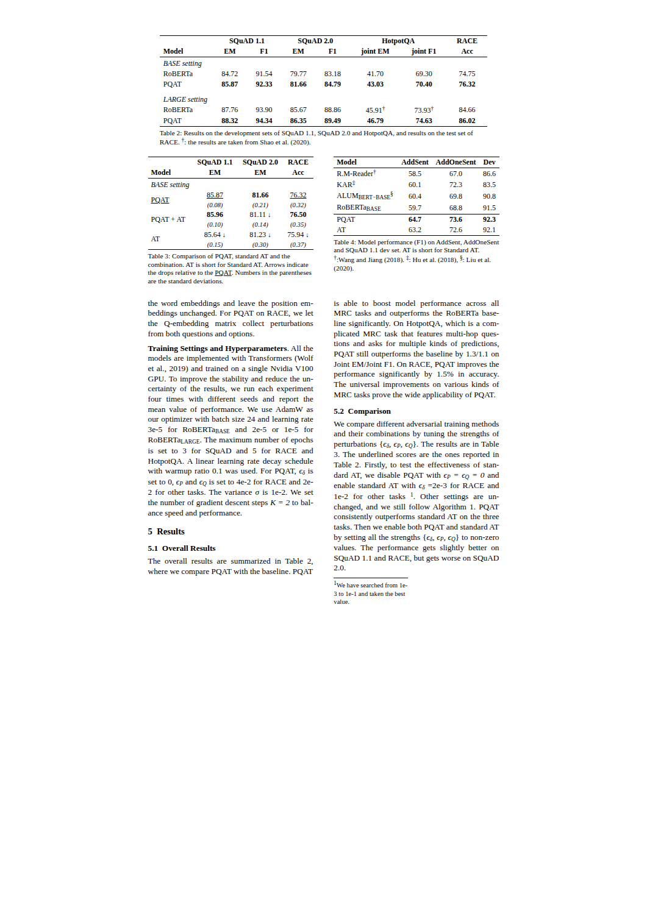| Model | SQuAD 1.1 | SQuAD 2.0 | HotpotQA | RACE |
| --- | --- | --- | --- | --- |
| EM | F1 | EM | F1 | joint EM | joint F1 | Acc |
| BASE setting |
| RoBERTa | 84.72 | 91.54 | 79.77 | 83.18 | 41.70 | 69.30 | 74.75 |
| PQAT | 85.87 | 92.33 | 81.66 | 84.79 | 43.03 | 70.40 | 76.32 |
| LARGE setting |
| RoBERTa | 87.76 | 93.90 | 85.67 | 88.86 | 45.91 † | 73.93 † | 84.66 |
| PQAT | 88.32 | 94.34 | 86.35 | 89.49 | 46.79 | 74.63 | 86.02 |
Table 2: Results on the development sets of SQuAD 1.1, SQuAD 2.0 and HotpotQA, and results on the test set of RACE. †: the results are taken from Shao et al. (2020).
| Model | SQuAD 1.1 | SQuAD 2.0 | RACE |
| --- | --- | --- | --- |
| EM | EM | Acc |
| BASE setting |
| PQAT | 85.87 | 81.66 | 76.32 |
| (0.08) | (0.21) | (0.32) |
| PQAT + AT | 85.96 | 81.11 ↓ | 76.50 |
| (0.10) | (0.14) | (0.35) |
| AT | 85.64 ↓ | 81.23 ↓ | 75.94 ↓ |
| (0.15) | (0.30) | (0.37) |
Table 3: Comparison of PQAT, standard AT and the combination. AT is short for Standard AT. Arrows indicate the drops relative to the PQAT. Numbers in the parentheses are the standard deviations.
| Model | AddSent | AddOneSent | Dev |
| --- | --- | --- | --- |
| R.M-Reader † | 58.5 | 67.0 | 86.6 |
| KAR ‡ | 60.1 | 72.3 | 83.5 |
| ALUM BERT−BASE § | 60.4 | 69.8 | 90.8 |
| RoBERTa BASE | 59.7 | 68.8 | 91.5 |
| PQAT | 64.7 | 73.6 | 92.3 |
| AT | 63.2 | 72.6 | 92.1 |
Table 4: Model performance (F1) on AddSent, AddOneSent and SQuAD 1.1 dev set. AT is short for Standard AT. †:Wang and Jiang (2018). ‡: Hu et al. (2018), §: Liu et al. (2020).
the word embeddings and leave the position embeddings unchanged. For PQAT on RACE, we let the Q-embedding matrix collect perturbations from both questions and options.
Training Settings and Hyperparameters. All the models are implemented with Transformers (Wolf et al., 2019) and trained on a single Nvidia V100 GPU. To improve the stability and reduce the uncertainty of the results, we run each experiment four times with different seeds and report the mean value of performance. We use AdamW as our optimizer with batch size 24 and learning rate 3e-5 for RoBERTaBASE and 2e-5 or 1e-5 for RoBERTaLARGE. The maximum number of epochs is set to 3 for SQuAD and 5 for RACE and HotpotQA. A linear learning rate decay schedule with warmup ratio 0.1 was used. For PQAT, ϵδ is set to 0, ϵP and ϵQ is set to 4e-2 for RACE and 2e-2 for other tasks. The variance σ is 1e-2. We set the number of gradient descent steps K = 2 to balance speed and performance.
5 Results
5.1 Overall Results
The overall results are summarized in Table 2, where we compare PQAT with the baseline. PQAT
is able to boost model performance across all MRC tasks and outperforms the RoBERTa baseline significantly. On HotpotQA, which is a complicated MRC task that features multi-hop questions and asks for multiple kinds of predictions, PQAT still outperforms the baseline by 1.3/1.1 on Joint EM/Joint F1. On RACE, PQAT improves the performance significantly by 1.5% in accuracy. The universal improvements on various kinds of MRC tasks prove the wide applicability of PQAT.
5.2 Comparison
We compare different adversarial training methods and their combinations by tuning the strengths of perturbations {ϵδ, ϵP, ϵQ}. The results are in Table 3. The underlined scores are the ones reported in Table 2. Firstly, to test the effectiveness of standard AT, we disable PQAT with ϵP = ϵQ = 0 and enable standard AT with ϵδ =2e-3 for RACE and 1e-2 for other tasks 1. Other settings are unchanged, and we still follow Algorithm 1. PQAT consistently outperforms standard AT on the three tasks. Then we enable both PQAT and standard AT by setting all the strengths {ϵδ, ϵP, ϵQ} to non-zero values. The performance gets slightly better on SQuAD 1.1 and RACE, but gets worse on SQuAD 2.0.
1 We have searched from 1e-3 to 1e-1 and taken the best value.